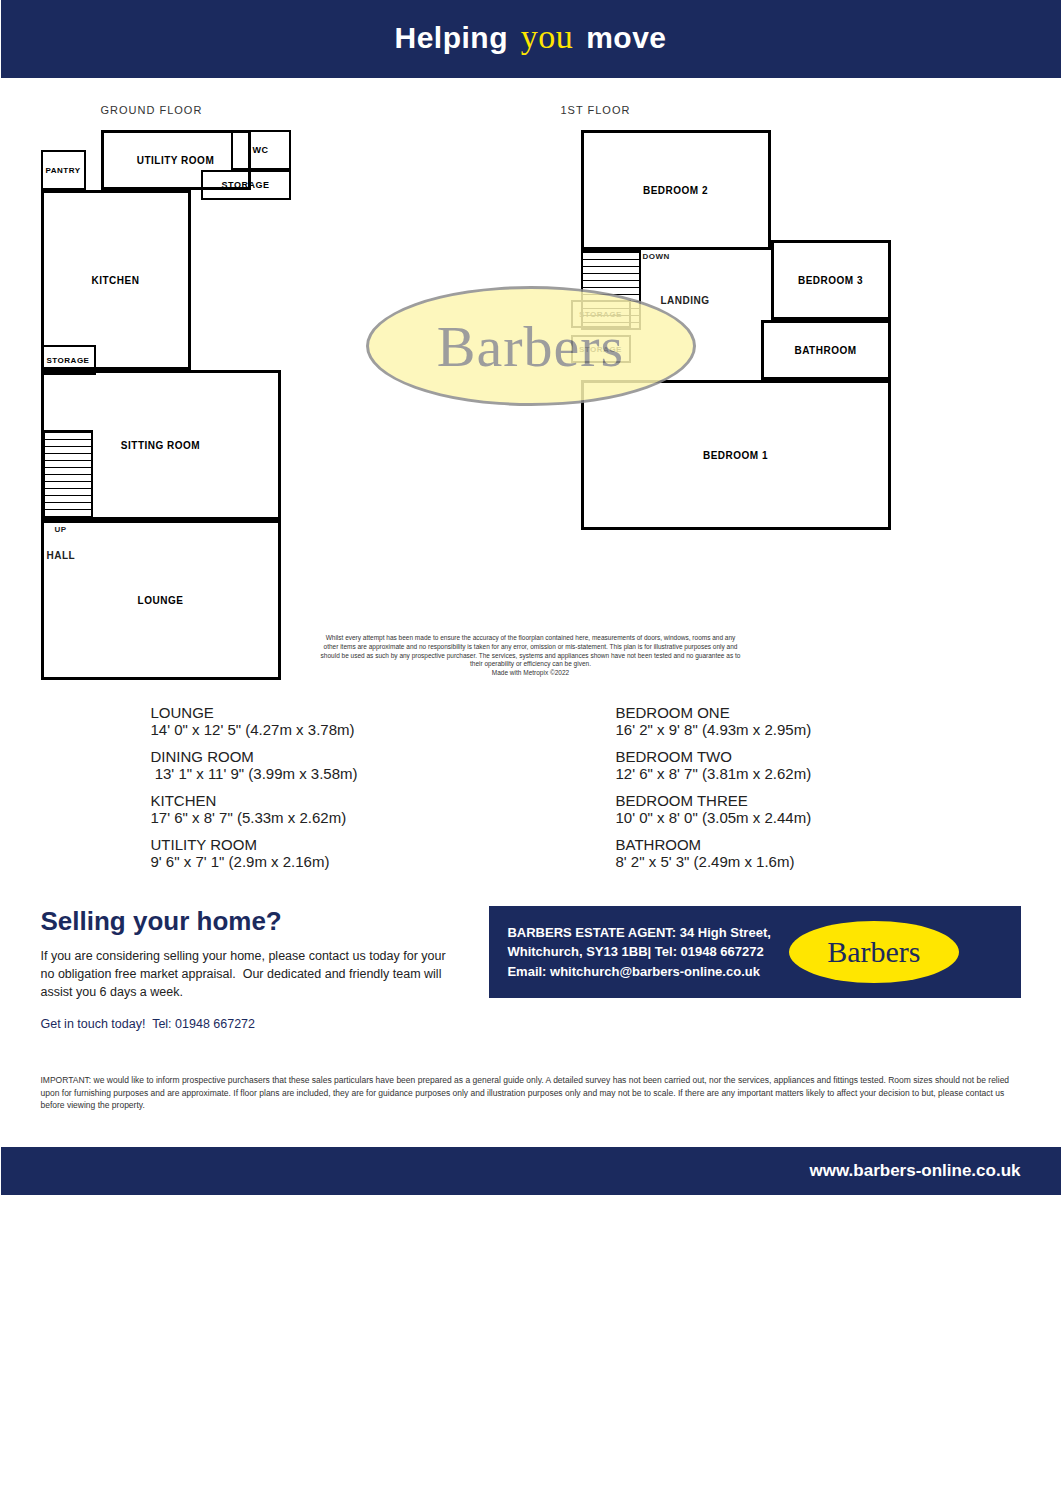Helping you move
GROUND FLOOR 1ST FLOOR
UTILITY ROOM
WC
STORAGE
PANTRY
KITCHEN
STORAGE
SITTING ROOM
LOUNGE
HALL
UP
BEDROOM 2
BEDROOM 3
LANDING
STORAGE
STORAGE
BATHROOM
BEDROOM 1
DOWN
Barbers
Whilst every attempt has been made to ensure the accuracy of the floorplan contained here, measurements of doors, windows, rooms and any other items are approximate and no responsibility is taken for any error, omission or mis-statement. This plan is for illustrative purposes only and should be used as such by any prospective purchaser. The services, systems and appliances shown have not been tested and no guarantee as to their operability or efficiency can be given.
Made with Metropix ©2022
LOUNGE 14' 0" x 12' 5" (4.27m x 3.78m)
DINING ROOM 13' 1" x 11' 9" (3.99m x 3.58m)
KITCHEN 17' 6" x 8' 7" (5.33m x 2.62m)
UTILITY ROOM 9' 6" x 7' 1" (2.9m x 2.16m)
BEDROOM ONE 16' 2" x 9' 8" (4.93m x 2.95m)
BEDROOM TWO 12' 6" x 8' 7" (3.81m x 2.62m)
BEDROOM THREE 10' 0" x 8' 0" (3.05m x 2.44m)
BATHROOM 8' 2" x 5' 3" (2.49m x 1.6m)
Selling your home?
If you are considering selling your home, please contact us today for your no obligation free market appraisal. Our dedicated and friendly team will assist you 6 days a week.
Get in touch today! Tel: 01948 667272
BARBERS ESTATE AGENT: 34 High Street,
Whitchurch, SY13 1BB| Tel: 01948 667272
Email: whitchurch@barbers-online.co.uk
Barbers
IMPORTANT: we would like to inform prospective purchasers that these sales particulars have been prepared as a general guide only. A detailed survey has not been carried out, nor the services, appliances and fittings tested. Room sizes should not be relied upon for furnishing purposes and are approximate. If floor plans are included, they are for guidance purposes only and illustration purposes only and may not be to scale. If there are any important matters likely to affect your decision to but, please contact us before viewing the property.
www.barbers-online.co.uk